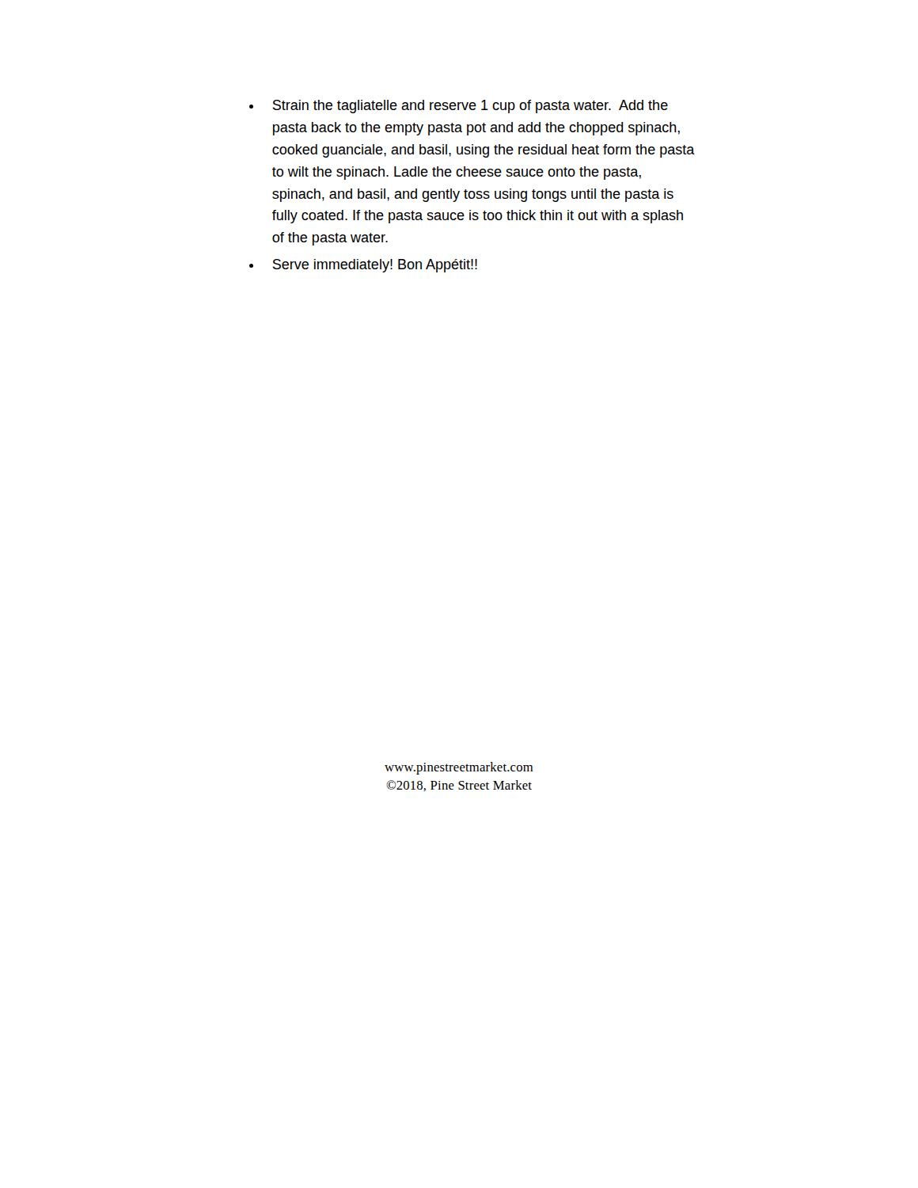Strain the tagliatelle and reserve 1 cup of pasta water. Add the pasta back to the empty pasta pot and add the chopped spinach, cooked guanciale, and basil, using the residual heat form the pasta to wilt the spinach. Ladle the cheese sauce onto the pasta, spinach, and basil, and gently toss using tongs until the pasta is fully coated. If the pasta sauce is too thick thin it out with a splash of the pasta water.
Serve immediately! Bon Appétit!!
www.pinestreetmarket.com
©2018, Pine Street Market